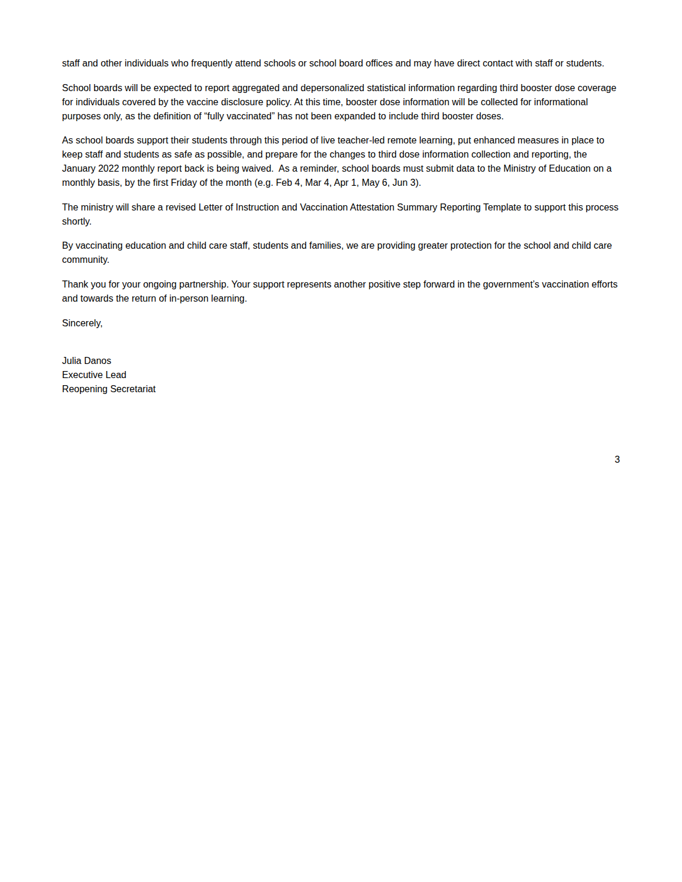staff and other individuals who frequently attend schools or school board offices and may have direct contact with staff or students.
School boards will be expected to report aggregated and depersonalized statistical information regarding third booster dose coverage for individuals covered by the vaccine disclosure policy. At this time, booster dose information will be collected for informational purposes only, as the definition of “fully vaccinated” has not been expanded to include third booster doses.
As school boards support their students through this period of live teacher-led remote learning, put enhanced measures in place to keep staff and students as safe as possible, and prepare for the changes to third dose information collection and reporting, the January 2022 monthly report back is being waived. As a reminder, school boards must submit data to the Ministry of Education on a monthly basis, by the first Friday of the month (e.g. Feb 4, Mar 4, Apr 1, May 6, Jun 3).
The ministry will share a revised Letter of Instruction and Vaccination Attestation Summary Reporting Template to support this process shortly.
By vaccinating education and child care staff, students and families, we are providing greater protection for the school and child care community.
Thank you for your ongoing partnership. Your support represents another positive step forward in the government’s vaccination efforts and towards the return of in-person learning.
Sincerely,
Julia Danos
Executive Lead
Reopening Secretariat
3